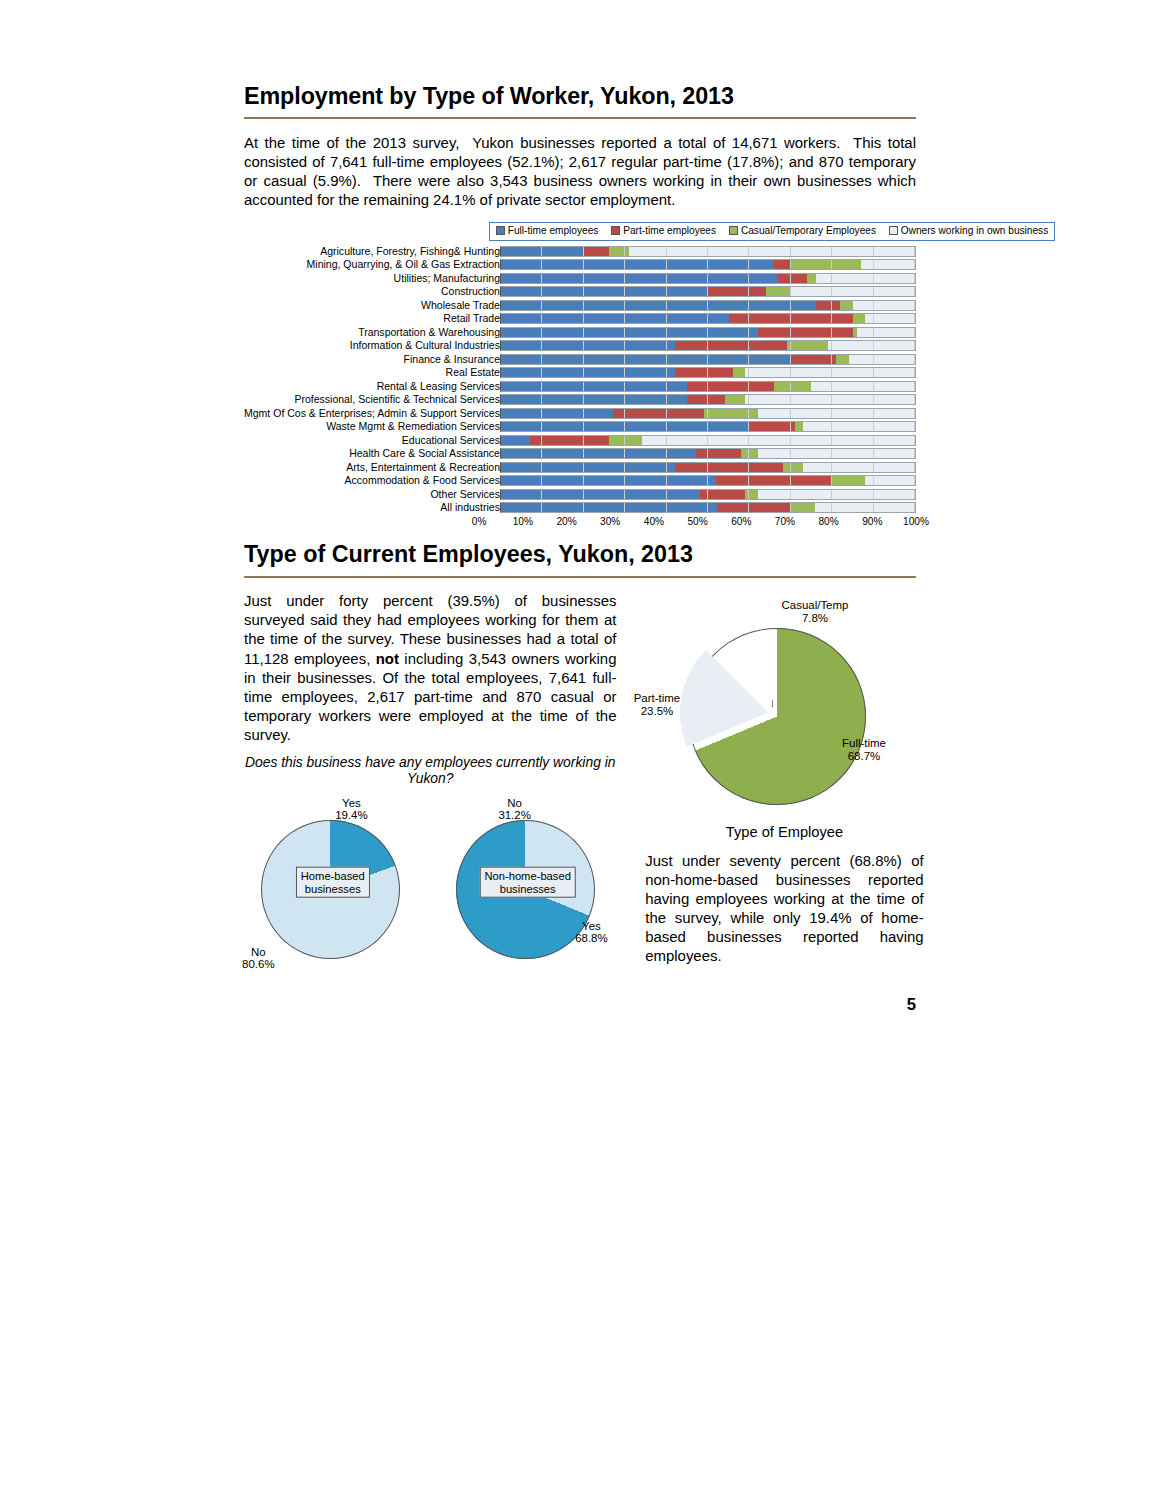Employment by Type of Worker, Yukon, 2013
At the time of the 2013 survey, Yukon businesses reported a total of 14,671 workers. This total consisted of 7,641 full-time employees (52.1%); 2,617 regular part-time (17.8%); and 870 temporary or casual (5.9%). There were also 3,543 business owners working in their own businesses which accounted for the remaining 24.1% of private sector employment.
Full-time employees Part-time employees Casual/Temporary Employees Owners working in own business
| Agriculture, Forestry, Fishing& Hunting | |
| Mining, Quarrying, & Oil & Gas Extraction | |
| Utilities; Manufacturing | |
| Construction | |
| Wholesale Trade | |
| Retail Trade | |
| Transportation & Warehousing | |
| Information & Cultural Industries | |
| Finance & Insurance | |
| Real Estate | |
| Rental & Leasing Services | |
| Professional, Scientific & Technical Services | |
| Mgmt Of Cos & Enterprises; Admin & Support Services | |
| Waste Mgmt & Remediation Services | |
| Educational Services | |
| Health Care & Social Assistance | |
| Arts, Entertainment & Recreation | |
| Accommodation & Food Services | |
| Other Services | |
| All industries | |
0% 10% 20% 30% 40% 50% 60% 70% 80% 90% 100%
Type of Current Employees, Yukon, 2013
Just under forty percent (39.5%) of businesses surveyed said they had employees working for them at the time of the survey. These businesses had a total of 11,128 employees, not including 3,543 owners working in their businesses. Of the total employees, 7,641 full-time employees, 2,617 part-time and 870 casual or temporary workers were employed at the time of the survey.
Does this business have any employees currently working in Yukon?
Home-based
businesses
Yes
19.4%
No
80.6%
Non-home-based
businesses
No
31.2%
Yes
68.8%
Casual/Temp
7.8%
Part-time
23.5%
Full-time
68.7%
Type of Employee
Just under seventy percent (68.8%) of non-home-based businesses reported having employees working at the time of the survey, while only 19.4% of home-based businesses reported having employees.
5